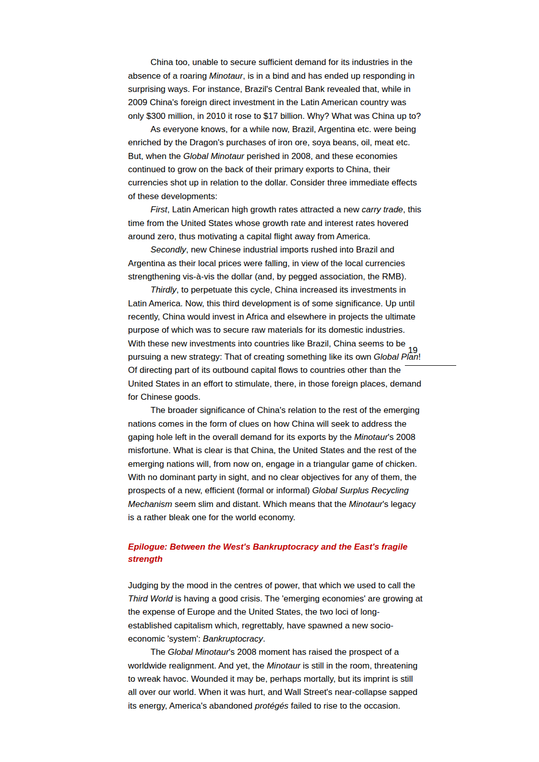19
China too, unable to secure sufficient demand for its industries in the absence of a roaring Minotaur, is in a bind and has ended up responding in surprising ways. For instance, Brazil's Central Bank revealed that, while in 2009 China's foreign direct investment in the Latin American country was only $300 million, in 2010 it rose to $17 billion. Why? What was China up to?
As everyone knows, for a while now, Brazil, Argentina etc. were being enriched by the Dragon's purchases of iron ore, soya beans, oil, meat etc. But, when the Global Minotaur perished in 2008, and these economies continued to grow on the back of their primary exports to China, their currencies shot up in relation to the dollar. Consider three immediate effects of these developments:
First, Latin American high growth rates attracted a new carry trade, this time from the United States whose growth rate and interest rates hovered around zero, thus motivating a capital flight away from America.
Secondly, new Chinese industrial imports rushed into Brazil and Argentina as their local prices were falling, in view of the local currencies strengthening vis-à-vis the dollar (and, by pegged association, the RMB).
Thirdly, to perpetuate this cycle, China increased its investments in Latin America. Now, this third development is of some significance. Up until recently, China would invest in Africa and elsewhere in projects the ultimate purpose of which was to secure raw materials for its domestic industries. With these new investments into countries like Brazil, China seems to be pursuing a new strategy: That of creating something like its own Global Plan! Of directing part of its outbound capital flows to countries other than the United States in an effort to stimulate, there, in those foreign places, demand for Chinese goods.
The broader significance of China's relation to the rest of the emerging nations comes in the form of clues on how China will seek to address the gaping hole left in the overall demand for its exports by the Minotaur's 2008 misfortune. What is clear is that China, the United States and the rest of the emerging nations will, from now on, engage in a triangular game of chicken. With no dominant party in sight, and no clear objectives for any of them, the prospects of a new, efficient (formal or informal) Global Surplus Recycling Mechanism seem slim and distant. Which means that the Minotaur's legacy is a rather bleak one for the world economy.
Epilogue: Between the West's Bankruptocracy and the East's fragile strength
Judging by the mood in the centres of power, that which we used to call the Third World is having a good crisis. The 'emerging economies' are growing at the expense of Europe and the United States, the two loci of long-established capitalism which, regrettably, have spawned a new socio-economic 'system': Bankruptocracy.
The Global Minotaur's 2008 moment has raised the prospect of a worldwide realignment. And yet, the Minotaur is still in the room, threatening to wreak havoc. Wounded it may be, perhaps mortally, but its imprint is still all over our world. When it was hurt, and Wall Street's near-collapse sapped its energy, America's abandoned protégés failed to rise to the occasion.